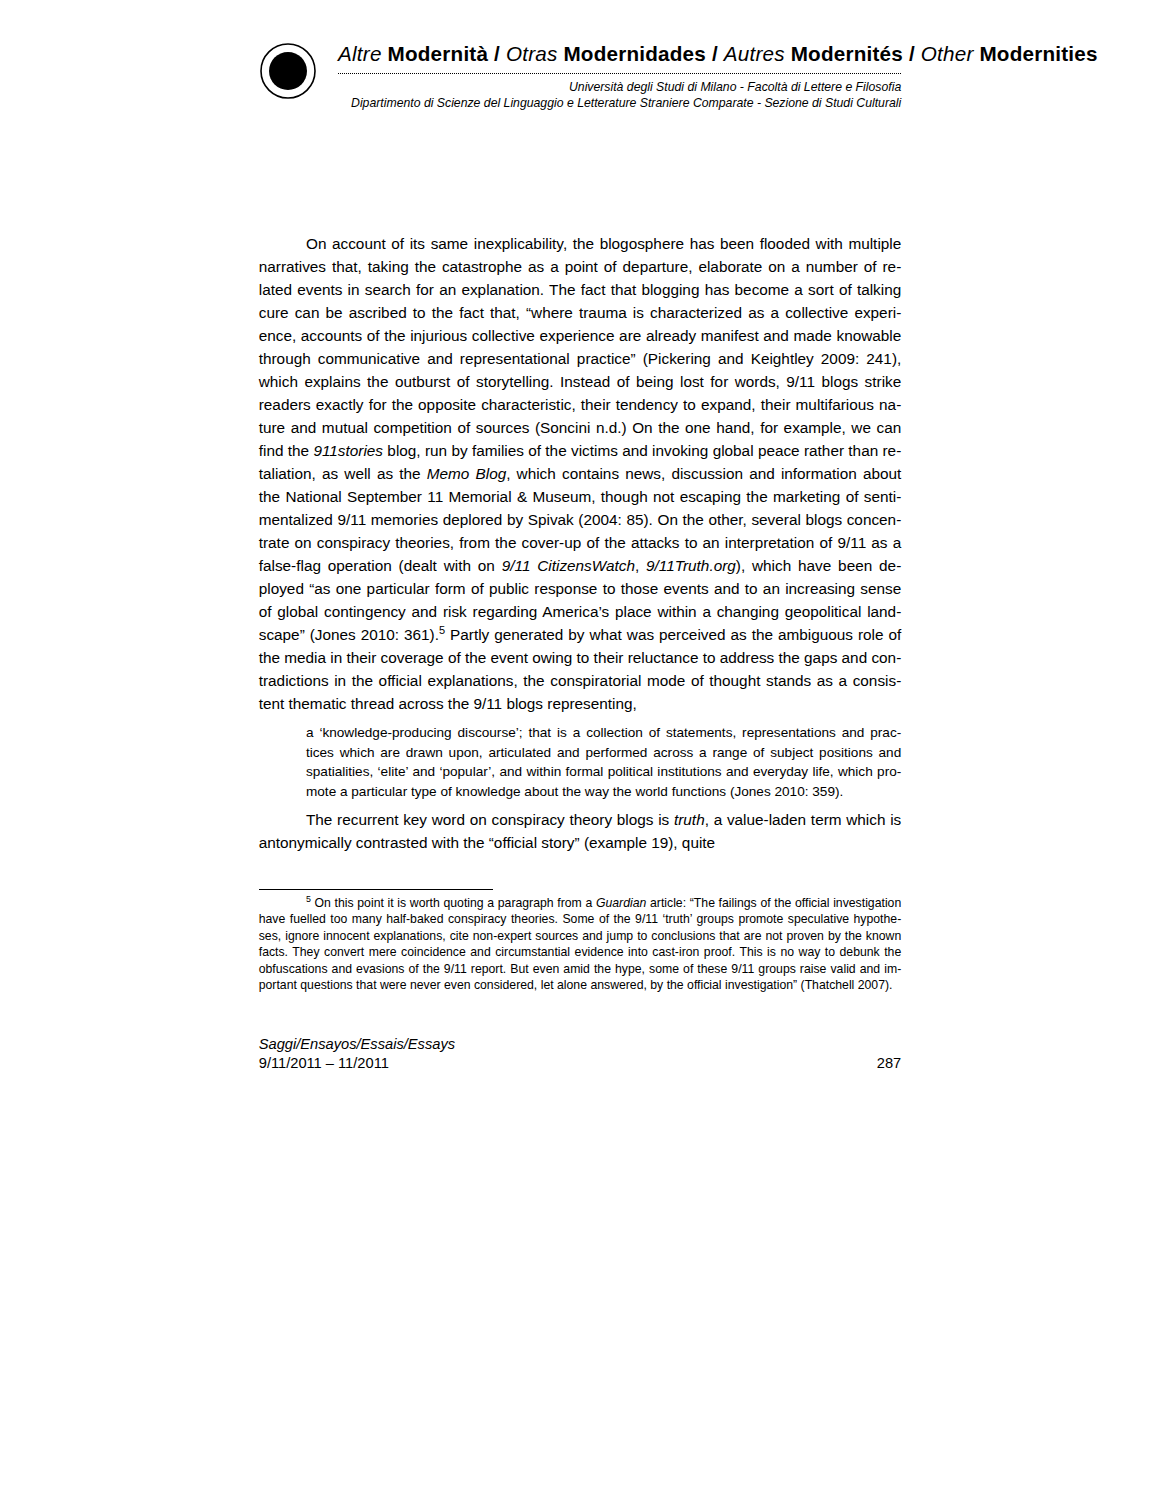Altre Modernità / Otras Modernidades / Autres Modernités / Other Modernities
Università degli Studi di Milano - Facoltà di Lettere e Filosofia
Dipartimento di Scienze del Linguaggio e Letterature Straniere Comparate - Sezione di Studi Culturali
On account of its same inexplicability, the blogosphere has been flooded with multiple narratives that, taking the catastrophe as a point of departure, elaborate on a number of related events in search for an explanation. The fact that blogging has become a sort of talking cure can be ascribed to the fact that, “where trauma is characterized as a collective experience, accounts of the injurious collective experience are already manifest and made knowable through communicative and representational practice” (Pickering and Keightley 2009: 241), which explains the outburst of storytelling. Instead of being lost for words, 9/11 blogs strike readers exactly for the opposite characteristic, their tendency to expand, their multifarious nature and mutual competition of sources (Soncini n.d.) On the one hand, for example, we can find the 911stories blog, run by families of the victims and invoking global peace rather than retaliation, as well as the Memo Blog, which contains news, discussion and information about the National September 11 Memorial & Museum, though not escaping the marketing of sentimentalized 9/11 memories deplored by Spivak (2004: 85). On the other, several blogs concentrate on conspiracy theories, from the cover-up of the attacks to an interpretation of 9/11 as a false-flag operation (dealt with on 9/11 CitizensWatch, 9/11Truth.org), which have been deployed “as one particular form of public response to those events and to an increasing sense of global contingency and risk regarding America’s place within a changing geopolitical landscape” (Jones 2010: 361).5 Partly generated by what was perceived as the ambiguous role of the media in their coverage of the event owing to their reluctance to address the gaps and contradictions in the official explanations, the conspiratorial mode of thought stands as a consistent thematic thread across the 9/11 blogs representing,
a ‘knowledge-producing discourse’; that is a collection of statements, representations and practices which are drawn upon, articulated and performed across a range of subject positions and spatialities, ‘elite’ and ‘popular’, and within formal political institutions and everyday life, which promote a particular type of knowledge about the way the world functions (Jones 2010: 359).
The recurrent key word on conspiracy theory blogs is truth, a value-laden term which is antonymically contrasted with the “official story” (example 19), quite
5 On this point it is worth quoting a paragraph from a Guardian article: “The failings of the official investigation have fuelled too many half-baked conspiracy theories. Some of the 9/11 ‘truth’ groups promote speculative hypotheses, ignore innocent explanations, cite non-expert sources and jump to conclusions that are not proven by the known facts. They convert mere coincidence and circumstantial evidence into cast-iron proof. This is no way to debunk the obfuscations and evasions of the 9/11 report. But even amid the hype, some of these 9/11 groups raise valid and important questions that were never even considered, let alone answered, by the official investigation” (Thatchell 2007).
Saggi/Ensayos/Essais/Essays
9/11/2011 – 11/2011
287